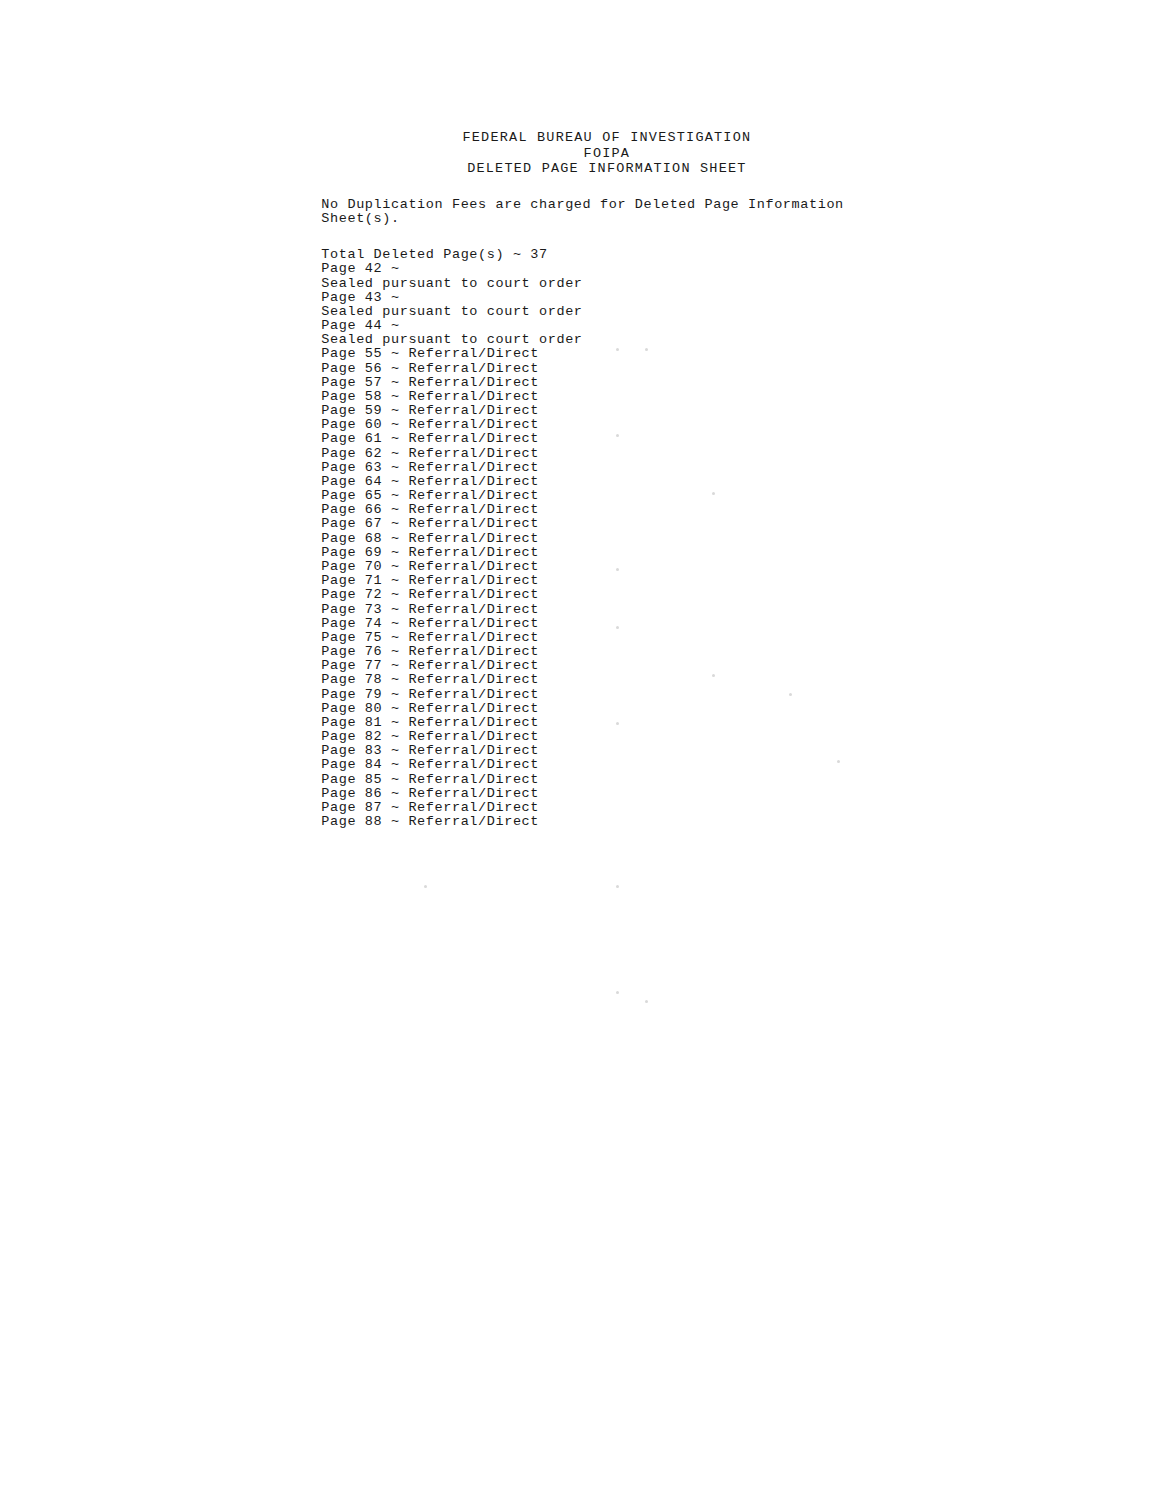FEDERAL BUREAU OF INVESTIGATION
FOIPA
DELETED PAGE INFORMATION SHEET
No Duplication Fees are charged for Deleted Page Information Sheet(s).
Total Deleted Page(s) ~ 37
Page 42 ~
Sealed pursuant to court order
Page 43 ~
Sealed pursuant to court order
Page 44 ~
Sealed pursuant to court order
Page 55 ~ Referral/Direct
Page 56 ~ Referral/Direct
Page 57 ~ Referral/Direct
Page 58 ~ Referral/Direct
Page 59 ~ Referral/Direct
Page 60 ~ Referral/Direct
Page 61 ~ Referral/Direct
Page 62 ~ Referral/Direct
Page 63 ~ Referral/Direct
Page 64 ~ Referral/Direct
Page 65 ~ Referral/Direct
Page 66 ~ Referral/Direct
Page 67 ~ Referral/Direct
Page 68 ~ Referral/Direct
Page 69 ~ Referral/Direct
Page 70 ~ Referral/Direct
Page 71 ~ Referral/Direct
Page 72 ~ Referral/Direct
Page 73 ~ Referral/Direct
Page 74 ~ Referral/Direct
Page 75 ~ Referral/Direct
Page 76 ~ Referral/Direct
Page 77 ~ Referral/Direct
Page 78 ~ Referral/Direct
Page 79 ~ Referral/Direct
Page 80 ~ Referral/Direct
Page 81 ~ Referral/Direct
Page 82 ~ Referral/Direct
Page 83 ~ Referral/Direct
Page 84 ~ Referral/Direct
Page 85 ~ Referral/Direct
Page 86 ~ Referral/Direct
Page 87 ~ Referral/Direct
Page 88 ~ Referral/Direct